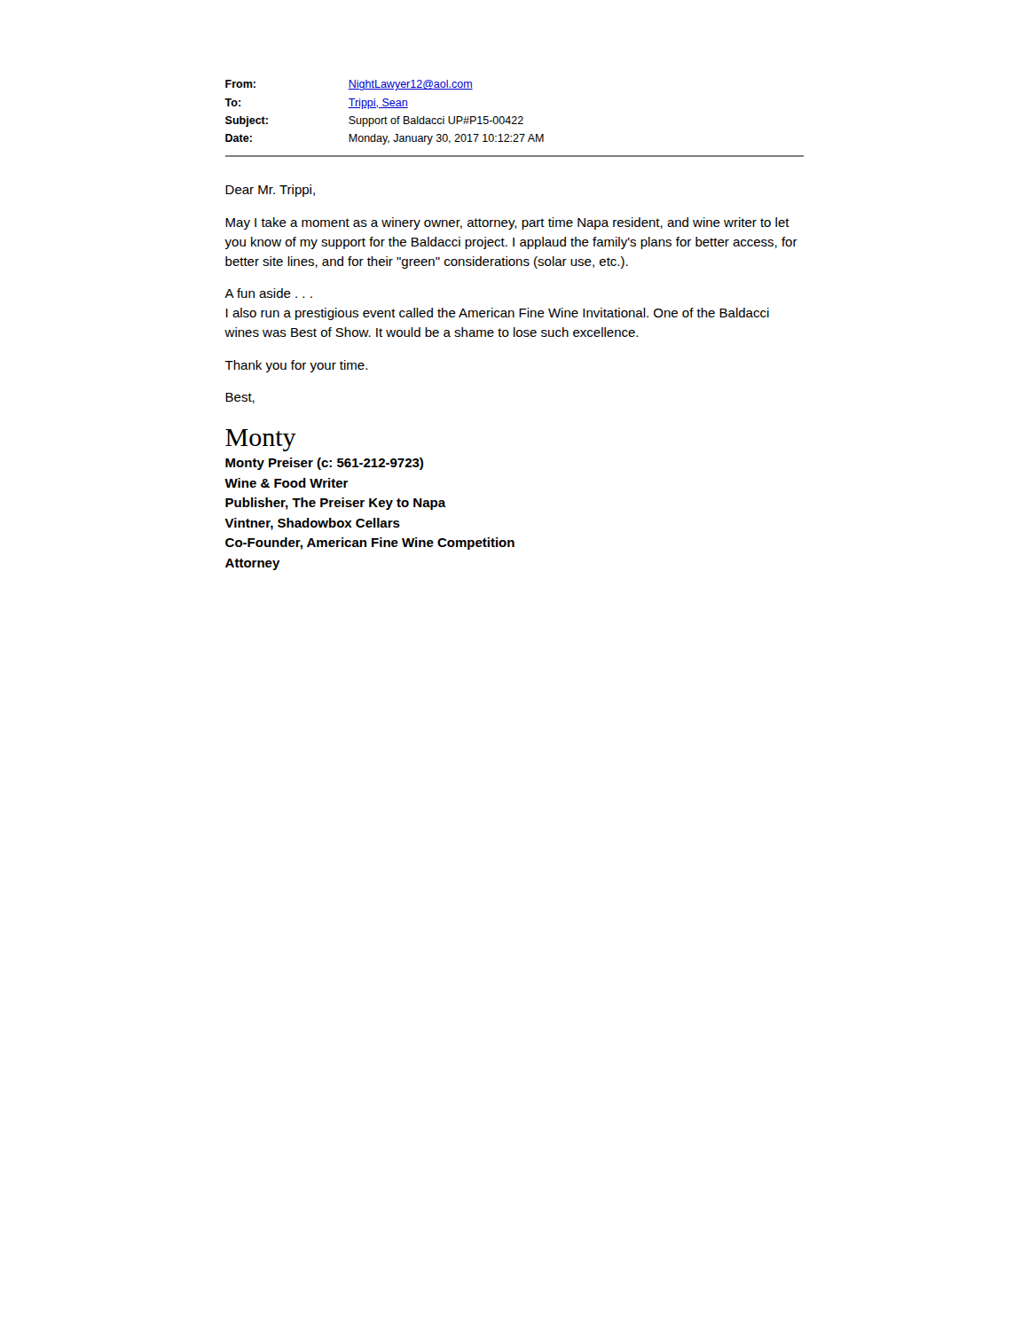| From: | NightLawyer12@aol.com |
| To: | Trippi, Sean |
| Subject: | Support of Baldacci UP#P15-00422 |
| Date: | Monday, January 30, 2017 10:12:27 AM |
Dear Mr. Trippi,
May I take a moment as a winery owner, attorney, part time Napa resident, and wine writer to let you know of my support for the Baldacci project. I applaud the family's plans for better access, for better site lines, and for their "green" considerations (solar use, etc.).
A fun aside . . .
I also run a prestigious event called the American Fine Wine Invitational. One of the Baldacci wines was Best of Show. It would be a shame to lose such excellence.
Thank you for your time.
Best,
Monty
Monty Preiser (c: 561-212-9723)
Wine & Food Writer
Publisher, The Preiser Key to Napa
Vintner, Shadowbox Cellars
Co-Founder, American Fine Wine Competition
Attorney